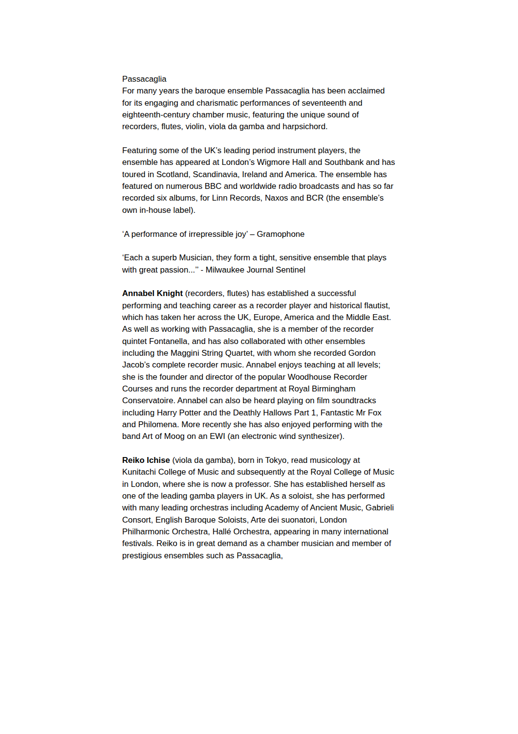Passacaglia
For many years the baroque ensemble Passacaglia has been acclaimed for its engaging and charismatic performances of seventeenth and eighteenth-century chamber music, featuring the unique sound of recorders, flutes, violin, viola da gamba and harpsichord.
Featuring some of the UK’s leading period instrument players, the ensemble has appeared at London’s Wigmore Hall and Southbank and has toured in Scotland, Scandinavia, Ireland and America. The ensemble has featured on numerous BBC and worldwide radio broadcasts and has so far recorded six albums, for Linn Records, Naxos and BCR (the ensemble’s own in-house label).
‘A performance of irrepressible joy’ – Gramophone
‘Each a superb Musician, they form a tight, sensitive ensemble that plays with great passion...’’ - Milwaukee Journal Sentinel
Annabel Knight (recorders, flutes) has established a successful performing and teaching career as a recorder player and historical flautist, which has taken her across the UK, Europe, America and the Middle East. As well as working with Passacaglia, she is a member of the recorder quintet Fontanella, and has also collaborated with other ensembles including the Maggini String Quartet, with whom she recorded Gordon Jacob’s complete recorder music. Annabel enjoys teaching at all levels; she is the founder and director of the popular Woodhouse Recorder Courses and runs the recorder department at Royal Birmingham Conservatoire. Annabel can also be heard playing on film soundtracks including Harry Potter and the Deathly Hallows Part 1, Fantastic Mr Fox and Philomena. More recently she has also enjoyed performing with the band Art of Moog on an EWI (an electronic wind synthesizer).
Reiko Ichise (viola da gamba), born in Tokyo, read musicology at Kunitachi College of Music and subsequently at the Royal College of Music in London, where she is now a professor. She has established herself as one of the leading gamba players in UK. As a soloist, she has performed with many leading orchestras including Academy of Ancient Music, Gabrieli Consort, English Baroque Soloists, Arte dei suonatori, London Philharmonic Orchestra, Hallé Orchestra, appearing in many international festivals. Reiko is in great demand as a chamber musician and member of prestigious ensembles such as Passacaglia,